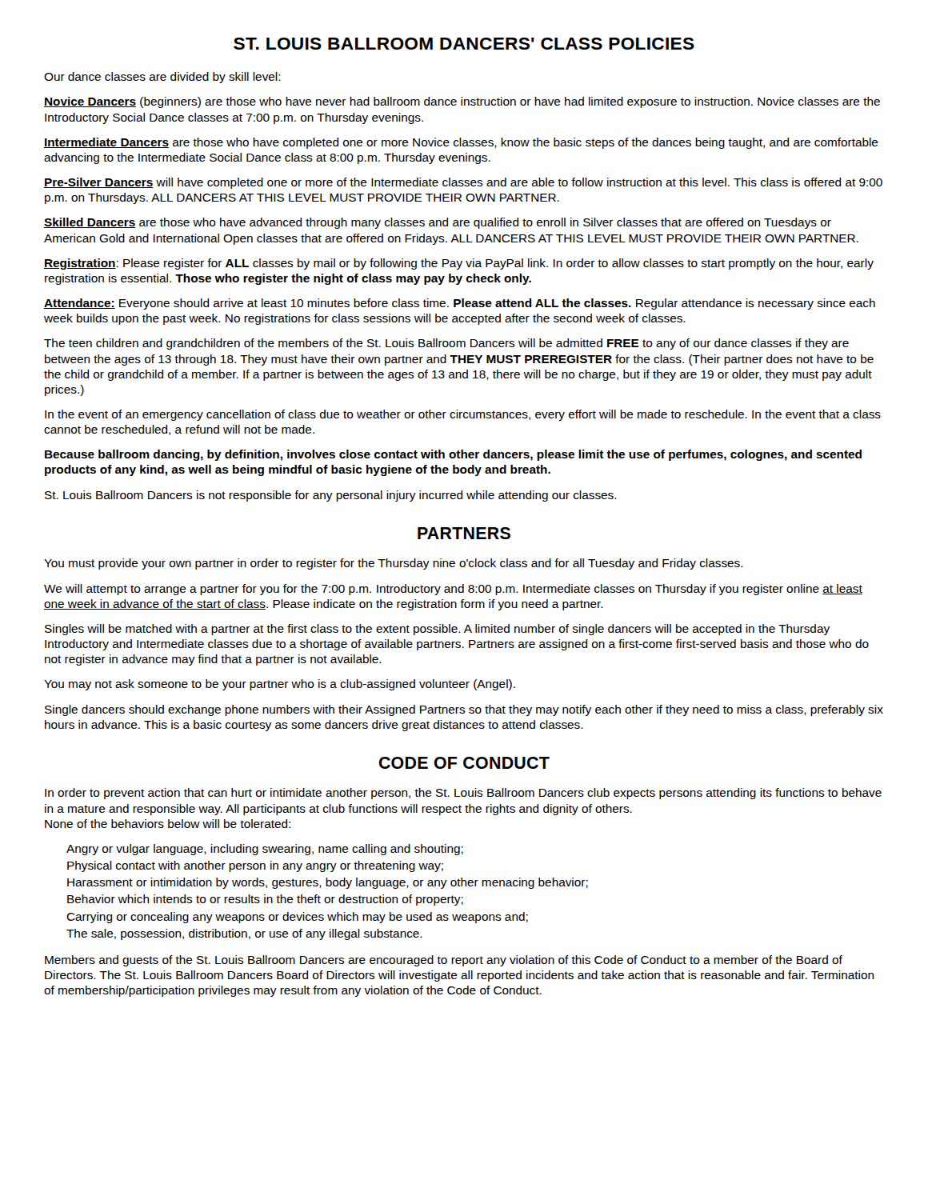ST. LOUIS BALLROOM DANCERS' CLASS POLICIES
Our dance classes are divided by skill level:
Novice Dancers (beginners) are those who have never had ballroom dance instruction or have had limited exposure to instruction. Novice classes are the Introductory Social Dance classes at 7:00 p.m. on Thursday evenings.
Intermediate Dancers are those who have completed one or more Novice classes, know the basic steps of the dances being taught, and are comfortable advancing to the Intermediate Social Dance class at 8:00 p.m. Thursday evenings.
Pre-Silver Dancers will have completed one or more of the Intermediate classes and are able to follow instruction at this level. This class is offered at 9:00 p.m. on Thursdays. ALL DANCERS AT THIS LEVEL MUST PROVIDE THEIR OWN PARTNER.
Skilled Dancers are those who have advanced through many classes and are qualified to enroll in Silver classes that are offered on Tuesdays or American Gold and International Open classes that are offered on Fridays. ALL DANCERS AT THIS LEVEL MUST PROVIDE THEIR OWN PARTNER.
Registration: Please register for ALL classes by mail or by following the Pay via PayPal link. In order to allow classes to start promptly on the hour, early registration is essential. Those who register the night of class may pay by check only.
Attendance: Everyone should arrive at least 10 minutes before class time. Please attend ALL the classes. Regular attendance is necessary since each week builds upon the past week. No registrations for class sessions will be accepted after the second week of classes.
The teen children and grandchildren of the members of the St. Louis Ballroom Dancers will be admitted FREE to any of our dance classes if they are between the ages of 13 through 18. They must have their own partner and THEY MUST PREREGISTER for the class. (Their partner does not have to be the child or grandchild of a member. If a partner is between the ages of 13 and 18, there will be no charge, but if they are 19 or older, they must pay adult prices.)
In the event of an emergency cancellation of class due to weather or other circumstances, every effort will be made to reschedule. In the event that a class cannot be rescheduled, a refund will not be made.
Because ballroom dancing, by definition, involves close contact with other dancers, please limit the use of perfumes, colognes, and scented products of any kind, as well as being mindful of basic hygiene of the body and breath.
St. Louis Ballroom Dancers is not responsible for any personal injury incurred while attending our classes.
PARTNERS
You must provide your own partner in order to register for the Thursday nine o'clock class and for all Tuesday and Friday classes.
We will attempt to arrange a partner for you for the 7:00 p.m. Introductory and 8:00 p.m. Intermediate classes on Thursday if you register online at least one week in advance of the start of class. Please indicate on the registration form if you need a partner.
Singles will be matched with a partner at the first class to the extent possible. A limited number of single dancers will be accepted in the Thursday Introductory and Intermediate classes due to a shortage of available partners. Partners are assigned on a first-come first-served basis and those who do not register in advance may find that a partner is not available.
You may not ask someone to be your partner who is a club-assigned volunteer (Angel).
Single dancers should exchange phone numbers with their Assigned Partners so that they may notify each other if they need to miss a class, preferably six hours in advance. This is a basic courtesy as some dancers drive great distances to attend classes.
CODE OF CONDUCT
In order to prevent action that can hurt or intimidate another person, the St. Louis Ballroom Dancers club expects persons attending its functions to behave in a mature and responsible way. All participants at club functions will respect the rights and dignity of others.
None of the behaviors below will be tolerated:
Angry or vulgar language, including swearing, name calling and shouting;
Physical contact with another person in any angry or threatening way;
Harassment or intimidation by words, gestures, body language, or any other menacing behavior;
Behavior which intends to or results in the theft or destruction of property;
Carrying or concealing any weapons or devices which may be used as weapons and;
The sale, possession, distribution, or use of any illegal substance.
Members and guests of the St. Louis Ballroom Dancers are encouraged to report any violation of this Code of Conduct to a member of the Board of Directors. The St. Louis Ballroom Dancers Board of Directors will investigate all reported incidents and take action that is reasonable and fair. Termination of membership/participation privileges may result from any violation of the Code of Conduct.